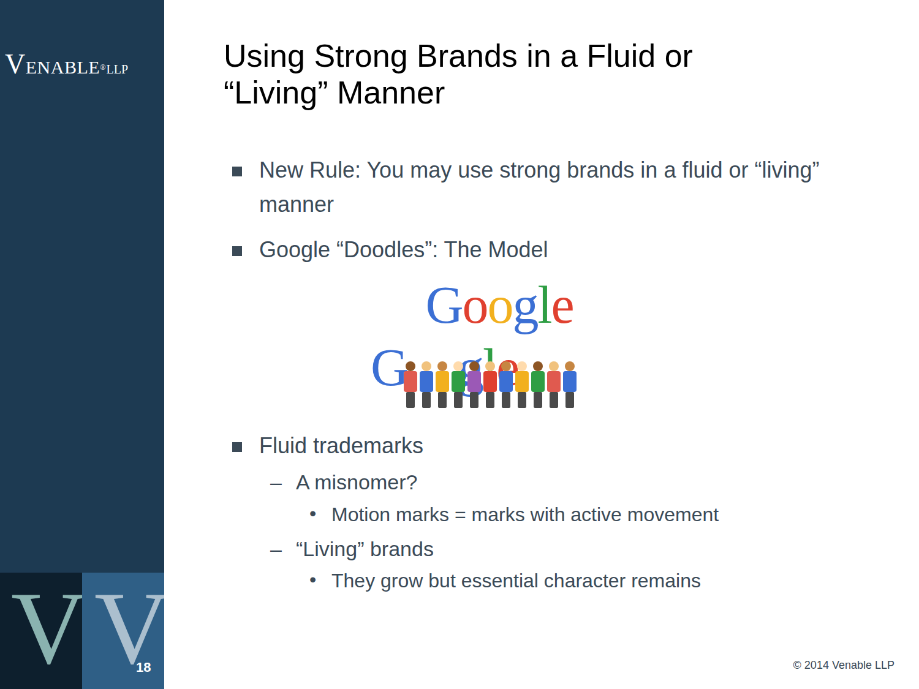VENABLE®LLP
V
V
18
Using Strong Brands in a Fluid or
“Living” Manner
New Rule: You may use strong brands in a fluid or “living” manner
Google “Doodles”: The Model
Google
Goo gle
Fluid trademarks
A misnomer?
Motion marks = marks with active movement
“Living” brands
They grow but essential character remains
© 2014 Venable LLP